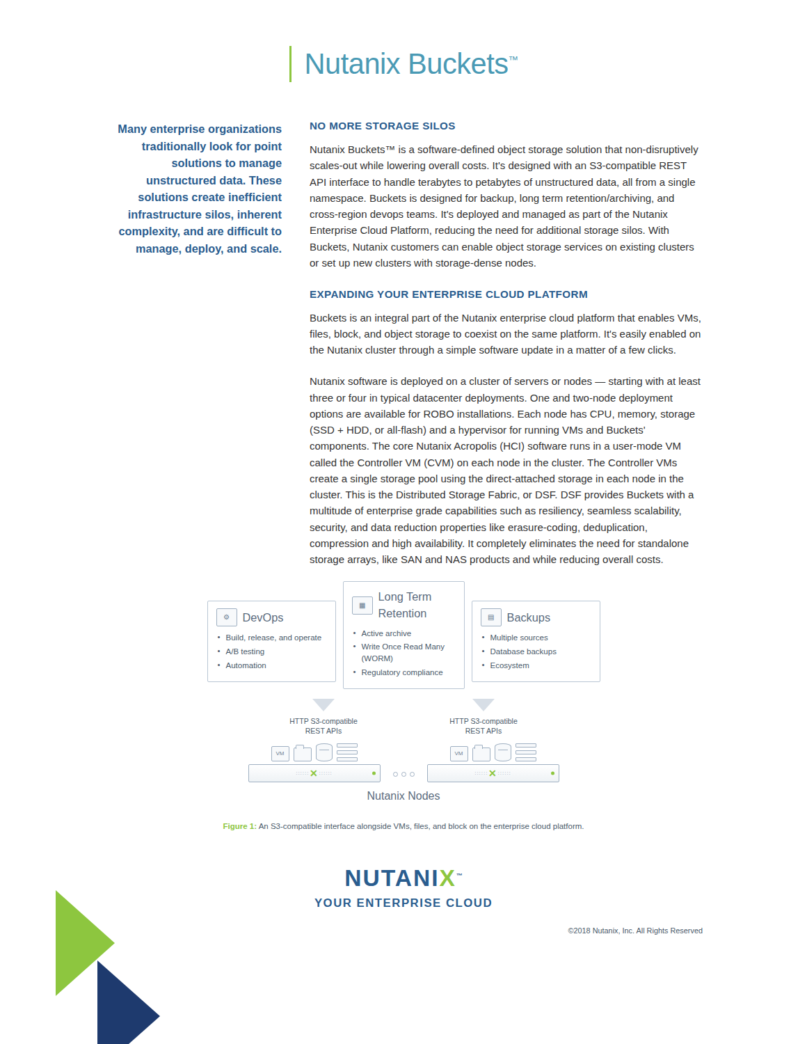Nutanix Buckets™
Many enterprise organizations traditionally look for point solutions to manage unstructured data. These solutions create inefficient infrastructure silos, inherent complexity, and are difficult to manage, deploy, and scale.
No More Storage Silos
Nutanix Buckets™ is a software-defined object storage solution that non-disruptively scales-out while lowering overall costs. It's designed with an S3-compatible REST API interface to handle terabytes to petabytes of unstructured data, all from a single namespace. Buckets is designed for backup, long term retention/archiving, and cross-region devops teams. It's deployed and managed as part of the Nutanix Enterprise Cloud Platform, reducing the need for additional storage silos. With Buckets, Nutanix customers can enable object storage services on existing clusters or set up new clusters with storage-dense nodes.
Expanding Your Enterprise Cloud Platform
Buckets is an integral part of the Nutanix enterprise cloud platform that enables VMs, files, block, and object storage to coexist on the same platform. It's easily enabled on the Nutanix cluster through a simple software update in a matter of a few clicks.
Nutanix software is deployed on a cluster of servers or nodes — starting with at least three or four in typical datacenter deployments. One and two-node deployment options are available for ROBO installations. Each node has CPU, memory, storage (SSD + HDD, or all-flash) and a hypervisor for running VMs and Buckets' components. The core Nutanix Acropolis (HCI) software runs in a user-mode VM called the Controller VM (CVM) on each node in the cluster. The Controller VMs create a single storage pool using the direct-attached storage in each node in the cluster. This is the Distributed Storage Fabric, or DSF. DSF provides Buckets with a multitude of enterprise grade capabilities such as resiliency, seamless scalability, security, and data reduction properties like erasure-coding, deduplication, compression and high availability. It completely eliminates the need for standalone storage arrays, like SAN and NAS products and while reducing overall costs.
⚙
DevOps
Build, release, and operate
A/B testing
Automation
▦
Long Term Retention
Active archive
Write Once Read Many (WORM)
Regulatory compliance
▤
Backups
Multiple sources
Database backups
Ecosystem
HTTP S3-compatible REST APIs
HTTP S3-compatible REST APIs
VM
:::::: ✕ ::::::
VM
:::::: ✕ ::::::
Nutanix Nodes
Figure 1: An S3-compatible interface alongside VMs, files, and block on the enterprise cloud platform.
NUTANIX™
YOUR ENTERPRISE CLOUD
©2018 Nutanix, Inc. All Rights Reserved